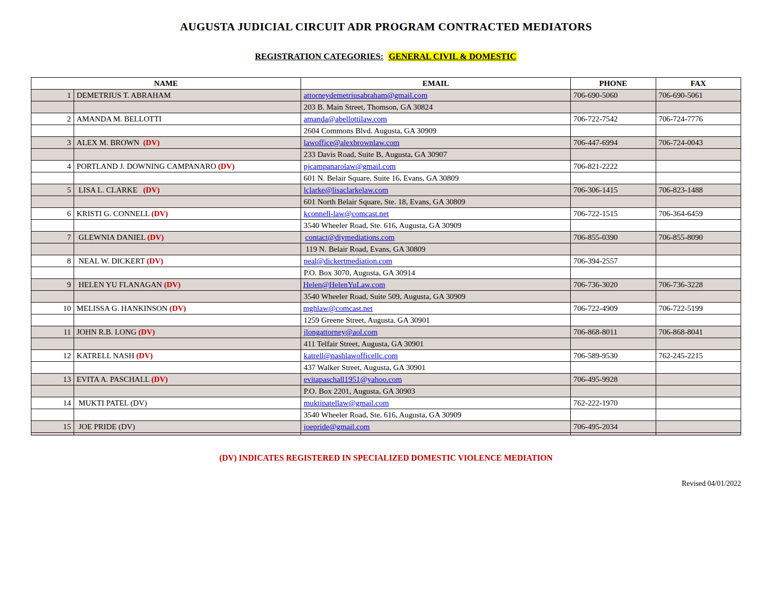AUGUSTA JUDICIAL CIRCUIT ADR PROGRAM CONTRACTED MEDIATORS
REGISTRATION CATEGORIES: GENERAL CIVIL & DOMESTIC
| NAME | EMAIL | PHONE | FAX |
| --- | --- | --- | --- |
| 1 | DEMETRIUS T. ABRAHAM | attorneydemetriusabraham@gmail.com | 706-690-5060 | 706-690-5061 |
| | | 203 B. Main Street, Thomson, GA 30824 | | |
| 2 | AMANDA M. BELLOTTI | amanda@abellottilaw.com | 706-722-7542 | 706-724-7776 |
| | | 2604 Commons Blvd. Augusta, GA 30909 | | |
| 3 | ALEX M. BROWN (DV) | lawoffice@alexbrownlaw.com | 706-447-6994 | 706-724-0043 |
| | | 233 Davis Road, Suite B, Augusta, GA 30907 | | |
| 4 | PORTLAND J. DOWNING CAMPANARO (DV) | pjcampanarolaw@gmail.com | 706-821-2222 | |
| | | 601 N. Belair Square, Suite 16, Evans, GA 30809 | | |
| 5 | LISA L. CLARKE (DV) | lclarke@lisaclarkelaw.com | 706-306-1415 | 706-823-1488 |
| | | 601 North Belair Square, Ste. 18, Evans, GA 30809 | | |
| 6 | KRISTI G. CONNELL (DV) | kconnell-law@comcast.net | 706-722-1515 | 706-364-6459 |
| | | 3540 Wheeler Road, Ste. 616, Augusta, GA 30909 | | |
| 7 | GLEWNIA DANIEL (DV) | contact@diymediations.com | 706-855-0390 | 706-855-8090 |
| | | 119 N. Belair Road, Evans, GA 30809 | | |
| 8 | NEAL W. DICKERT (DV) | neal@dickertmediation.com | 706-394-2557 | |
| | | P.O. Box 3070, Augusta, GA 30914 | | |
| 9 | HELEN YU FLANAGAN (DV) | Helen@HelenYuLaw.com | 706-736-3020 | 706-736-3228 |
| | | 3540 Wheeler Road, Suite 509, Augusta, GA 30909 | | |
| 10 | MELISSA G. HANKINSON (DV) | mghlaw@comcast.net | 706-722-4909 | 706-722-5199 |
| | | 1259 Greene Street, Augusta, GA 30901 | | |
| 11 | JOHN R.B. LONG (DV) | jlongattorney@aol.com | 706-868-8011 | 706-868-8041 |
| | | 411 Telfair Street, Augusta, GA 30901 | | |
| 12 | KATRELL NASH (DV) | katrell@nashlawofficellc.com | 706-589-9530 | 762-245-2215 |
| | | 437 Walker Street, Augusta, GA 30901 | | |
| 13 | EVITA A. PASCHALL (DV) | evitapaschall1951@yahoo.com | 706-495-9928 | |
| | | P.O. Box 2201, Augusta, GA 30903 | | |
| 14 | MUKTI PATEL (DV) | muktipatellaw@gmail.com | 762-222-1970 | |
| | | 3540 Wheeler Road, Ste. 616, Augusta, GA 30909 | | |
| 15 | JOE PRIDE (DV) | joepride@gmail.com | 706-495-2034 | |
(DV) INDICATES REGISTERED IN SPECIALIZED DOMESTIC VIOLENCE MEDIATION
Revised 04/01/2022